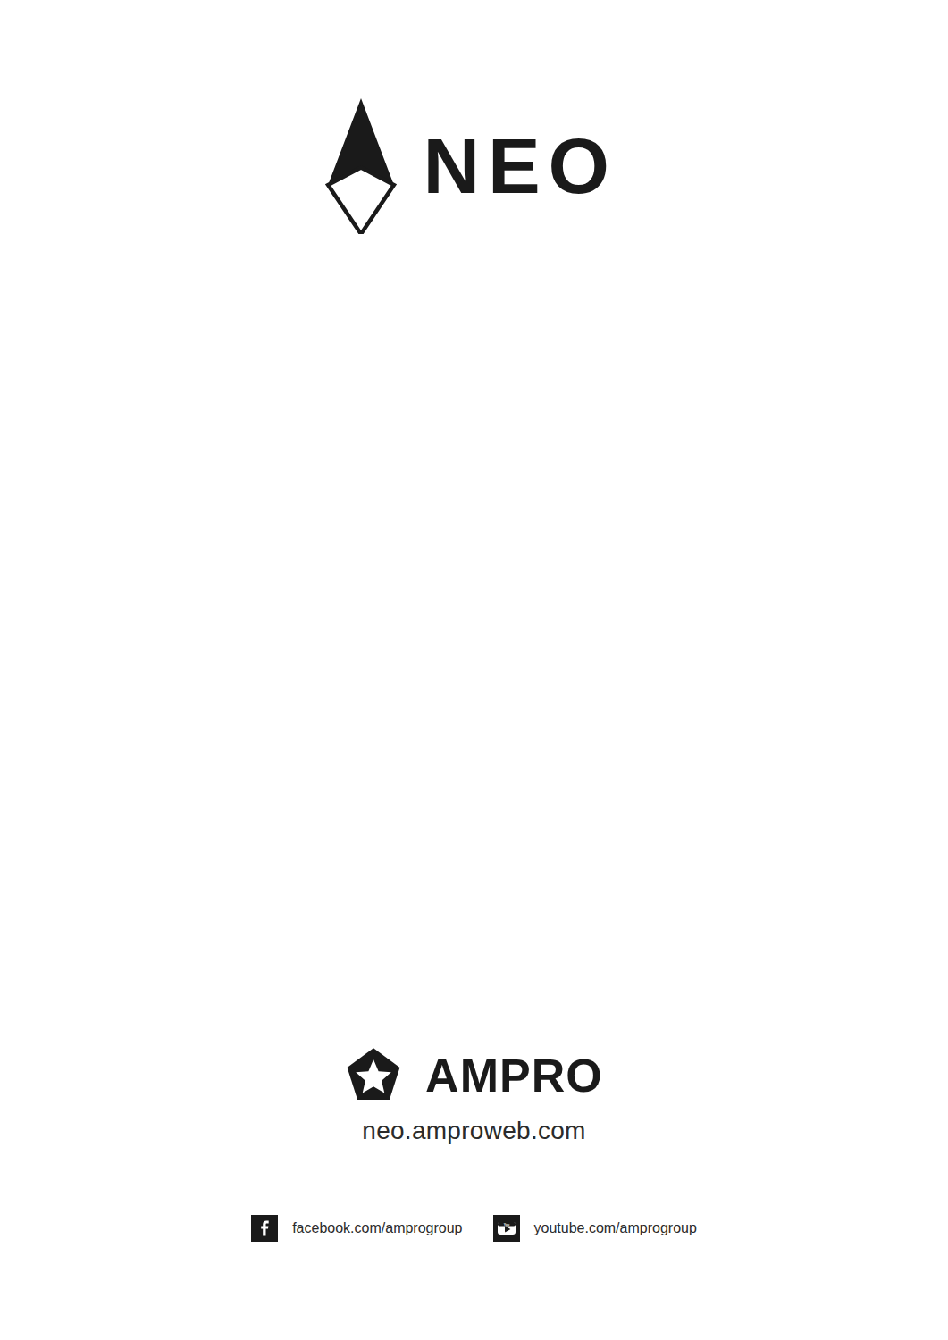NEO
AMPRO
neo.amproweb.com
facebook.com/amprogroup You Tube youtube.com/amprogroup